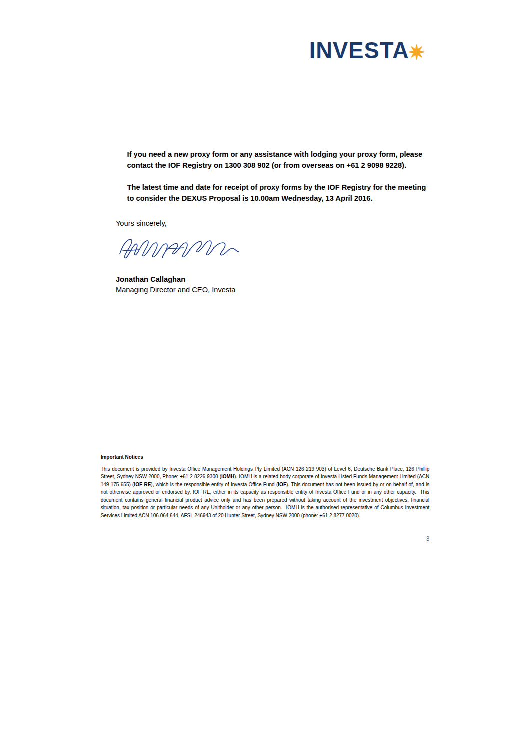INVESTA✷
If you need a new proxy form or any assistance with lodging your proxy form, please contact the IOF Registry on 1300 308 902 (or from overseas on +61 2 9098 9228).
The latest time and date for receipt of proxy forms by the IOF Registry for the meeting to consider the DEXUS Proposal is 10.00am Wednesday, 13 April 2016.
Yours sincerely,
Jonathan Callaghan
Managing Director and CEO, Investa
Important Notices
This document is provided by Investa Office Management Holdings Pty Limited (ACN 126 219 903) of Level 6, Deutsche Bank Place, 126 Phillip Street, Sydney NSW 2000, Phone: +61 2 8226 9300 (IOMH). IOMH is a related body corporate of Investa Listed Funds Management Limited (ACN 149 175 655) (IOF RE), which is the responsible entity of Investa Office Fund (IOF). This document has not been issued by or on behalf of, and is not otherwise approved or endorsed by, IOF RE, either in its capacity as responsible entity of Investa Office Fund or in any other capacity. This document contains general financial product advice only and has been prepared without taking account of the investment objectives, financial situation, tax position or particular needs of any Unitholder or any other person. IOMH is the authorised representative of Columbus Investment Services Limited ACN 106 064 644, AFSL 246943 of 20 Hunter Street, Sydney NSW 2000 (phone: +61 2 8277 0020).
3